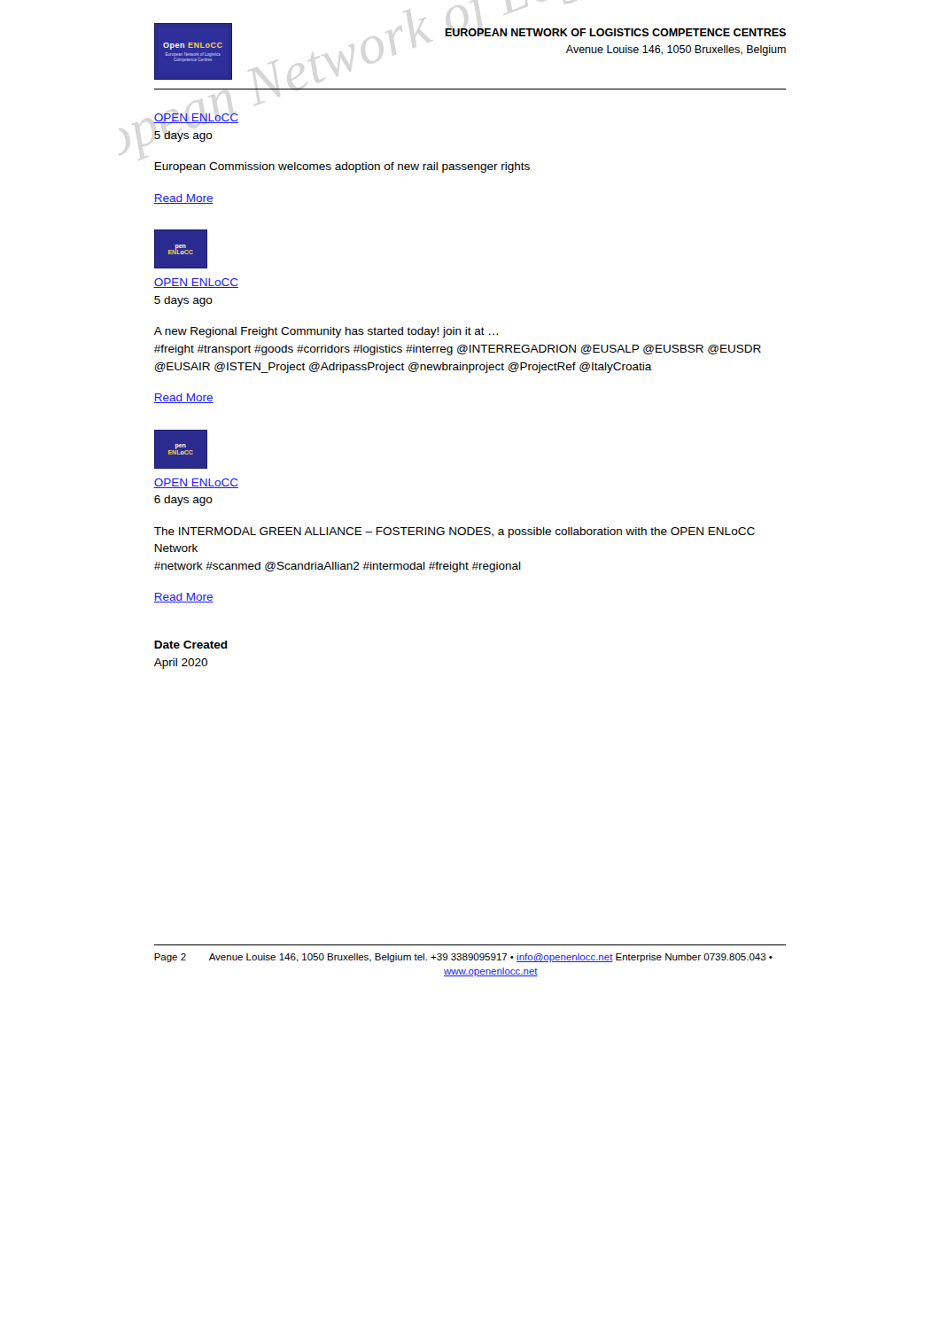European Network of Logistics Competence Centres
Open ENLoCC
European Network of Logistics Competence Centres
EUROPEAN NETWORK OF LOGISTICS COMPETENCE CENTRES
Avenue Louise 146, 1050 Bruxelles, Belgium
OPEN ENLoCC 5 days ago
European Commission welcomes adoption of new rail passenger rights
Read More
pen
ENLo CC
OPEN ENLoCC 5 days ago
A new Regional Freight Community has started today! join it at …
#freight #transport #goods #corridors #logistics #interreg @INTERREGADRION @EUSALP @EUSBSR @EUSDR @EUSAIR @ISTEN_Project @AdripassProject @newbrainproject @ProjectRef @ItalyCroatia
Read More
pen
ENLo CC
OPEN ENLoCC 6 days ago
The INTERMODAL GREEN ALLIANCE – FOSTERING NODES, a possible collaboration with the OPEN ENLoCC Network
#network #scanmed @ScandriaAllian2 #intermodal #freight #regional
Read More
Date Created
April 2020
Page 2
Avenue Louise 146, 1050 Bruxelles, Belgium tel. +39 3389095917 • info@openenlocc.net Enterprise Number 0739.805.043 • www.openenlocc.net